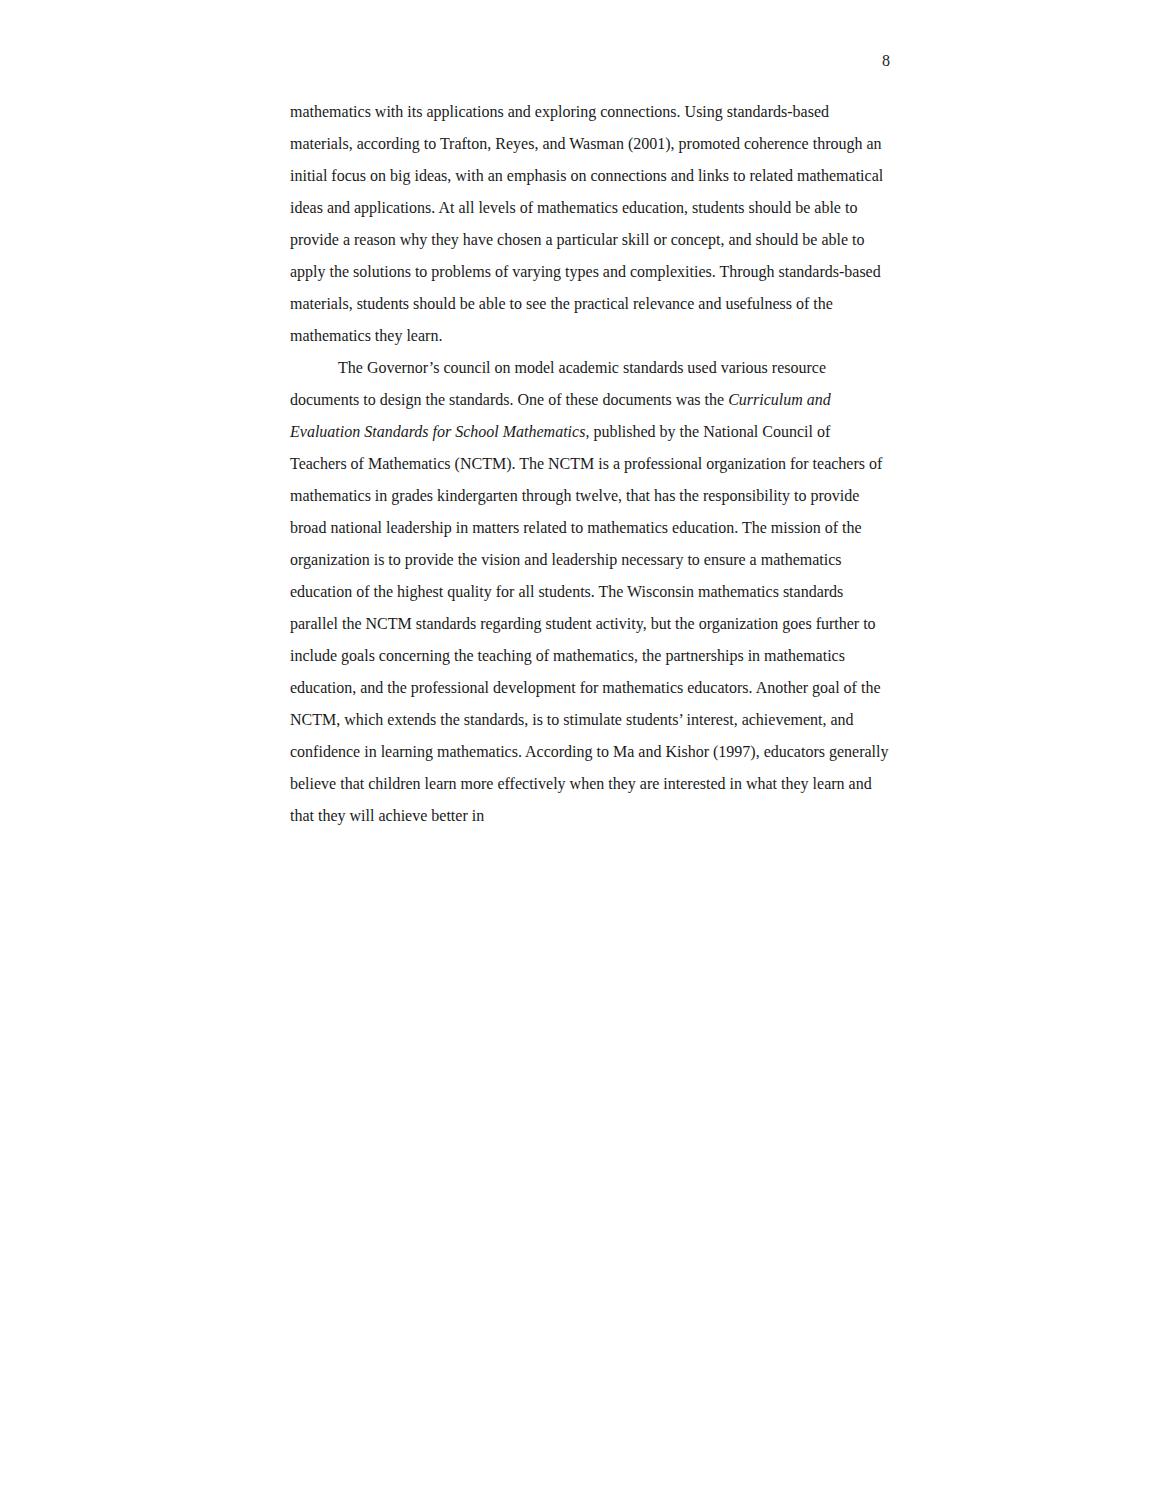8
mathematics with its applications and exploring connections. Using standards-based materials, according to Trafton, Reyes, and Wasman (2001), promoted coherence through an initial focus on big ideas, with an emphasis on connections and links to related mathematical ideas and applications. At all levels of mathematics education, students should be able to provide a reason why they have chosen a particular skill or concept, and should be able to apply the solutions to problems of varying types and complexities. Through standards-based materials, students should be able to see the practical relevance and usefulness of the mathematics they learn.
The Governor’s council on model academic standards used various resource documents to design the standards. One of these documents was the Curriculum and Evaluation Standards for School Mathematics, published by the National Council of Teachers of Mathematics (NCTM). The NCTM is a professional organization for teachers of mathematics in grades kindergarten through twelve, that has the responsibility to provide broad national leadership in matters related to mathematics education. The mission of the organization is to provide the vision and leadership necessary to ensure a mathematics education of the highest quality for all students. The Wisconsin mathematics standards parallel the NCTM standards regarding student activity, but the organization goes further to include goals concerning the teaching of mathematics, the partnerships in mathematics education, and the professional development for mathematics educators. Another goal of the NCTM, which extends the standards, is to stimulate students’ interest, achievement, and confidence in learning mathematics. According to Ma and Kishor (1997), educators generally believe that children learn more effectively when they are interested in what they learn and that they will achieve better in